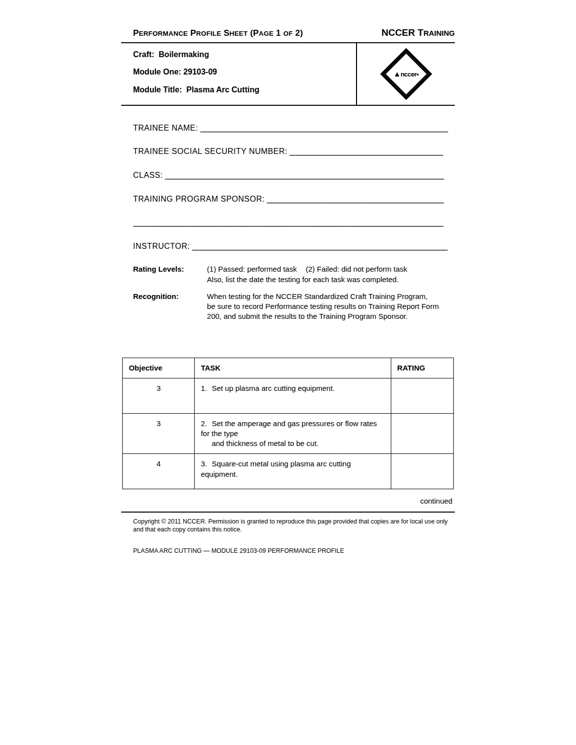PERFORMANCE PROFILE SHEET (PAGE 1 OF 2)
NCCER TRAINING
Craft: Boilermaking
Module One: 29103-09
Module Title: Plasma Arc Cutting
▲nccer•
TRAINEE NAME: _______________________________________________________________
TRAINEE SOCIAL SECURITY NUMBER: _______________________________________
CLASS: _______________________________________________________________________
TRAINING PROGRAM SPONSOR: _____________________________________________
_______________________________________________________________________________
INSTRUCTOR: _________________________________________________________________
Rating Levels:
(1) Passed: performed task (2) Failed: did not perform task Also, list the date the testing for each task was completed.
Recognition:
When testing for the NCCER Standardized Craft Training Program, be sure to record Performance testing results on Training Report Form 200, and submit the results to the Training Program Sponsor.
| Objective | TASK | RATING |
| --- | --- | --- |
| 3 | 1. Set up plasma arc cutting equipment. | |
| 3 | 2. Set the amperage and gas pressures or flow rates for the type and thickness of metal to be cut. | |
| 4 | 3. Square-cut metal using plasma arc cutting equipment. | |
continued
Copyright © 2011 NCCER. Permission is granted to reproduce this page provided that copies are for local use only and that each copy contains this notice.
PLASMA ARC CUTTING — MODULE 29103-09 PERFORMANCE PROFILE